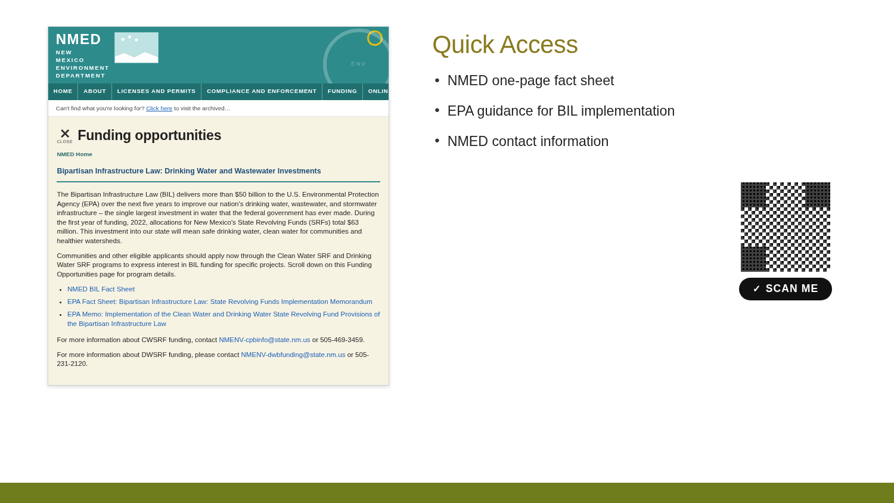NMED
New Mexico Environment Department
ENV
Home About Licenses and Permits Compliance and Enforcement Funding Online Ser…
Can't find what you're looking for? Click here to visit the archived…
✕ CLOSE
Funding opportunities
NMED Home
Bipartisan Infrastructure Law: Drinking Water and Wastewater Investments
The Bipartisan Infrastructure Law (BIL) delivers more than $50 billion to the U.S. Environmental Protection Agency (EPA) over the next five years to improve our nation's drinking water, wastewater, and stormwater infrastructure – the single largest investment in water that the federal government has ever made. During the first year of funding, 2022, allocations for New Mexico's State Revolving Funds (SRFs) total $63 million. This investment into our state will mean safe drinking water, clean water for communities and healthier watersheds.
Communities and other eligible applicants should apply now through the Clean Water SRF and Drinking Water SRF programs to express interest in BIL funding for specific projects. Scroll down on this Funding Opportunities page for program details.
NMED BIL Fact Sheet
EPA Fact Sheet: Bipartisan Infrastructure Law: State Revolving Funds Implementation Memorandum
EPA Memo: Implementation of the Clean Water and Drinking Water State Revolving Fund Provisions of the Bipartisan Infrastructure Law
For more information about CWSRF funding, contact NMENV-cpbinfo@state.nm.us or 505-469-3459.
For more information about DWSRF funding, please contact NMENV-dwbfunding@state.nm.us or 505-231-2120.
Quick Access
NMED one-page fact sheet
EPA guidance for BIL implementation
NMED contact information
✓ SCAN ME